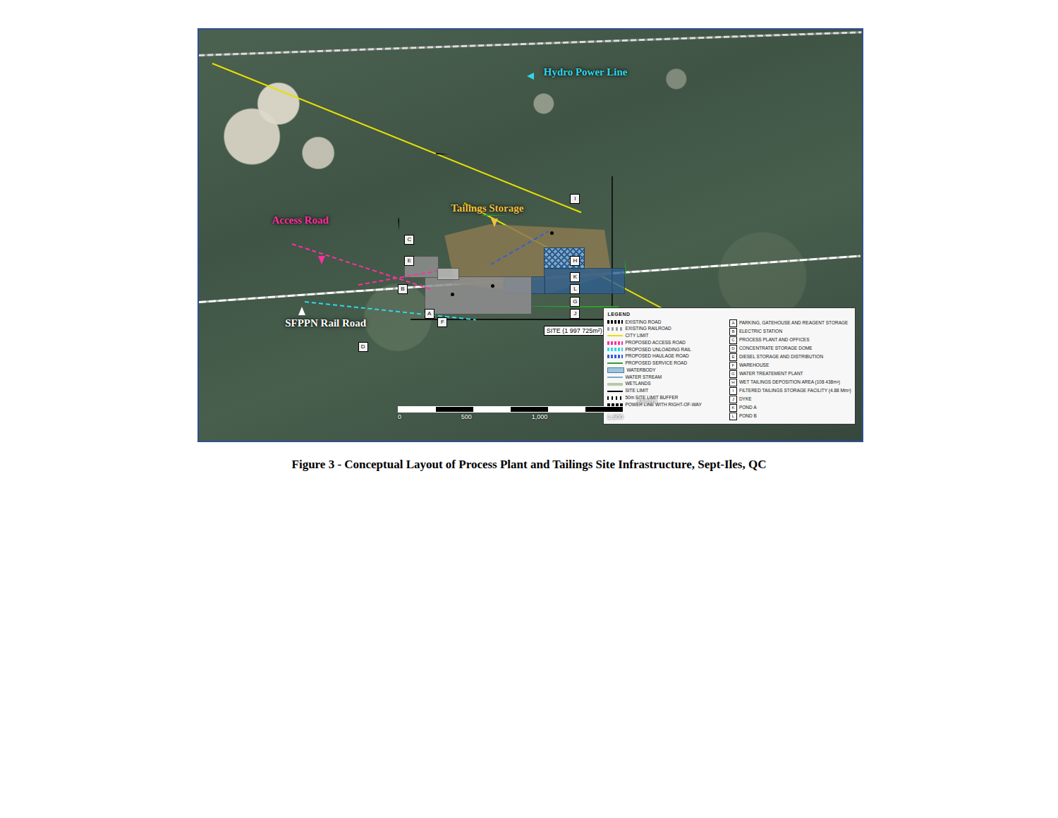Hydro Power Line
Tailings Storage
Access Road
SFPPN Rail Road
I
C
E
B
H
K
L
G
J
A
F
D
SITE (1 997 725m²)
LEGEND
EXISTING ROAD
EXISTING RAILROAD
CITY LIMIT
PROPOSED ACCESS ROAD
PROPOSED UNLOADING RAIL
PROPOSED HAULAGE ROAD
PROPOSED SERVICE ROAD
WATERBODY
WATER STREAM
WETLANDS
SITE LIMIT
50m SITE LIMIT BUFFER
POWER LINE WITH RIGHT-OF-WAY
APARKING, GATEHOUSE AND REAGENT STORAGE
BELECTRIC STATION
CPROCESS PLANT AND OFFICES
DCONCENTRATE STORAGE DOME
EDIESEL STORAGE AND DISTRIBUTION
FWAREHOUSE
GWATER TREATEMENT PLANT
HWET TAILINGS DEPOSITION AREA (108 438m²)
IFILTERED TAILINGS STORAGE FACILITY (4.88 Mm³)
JDYKE
KPOND A
LPOND B
Meters
05001,0001,500
Figure 3 - Conceptual Layout of Process Plant and Tailings Site Infrastructure, Sept-Iles, QC